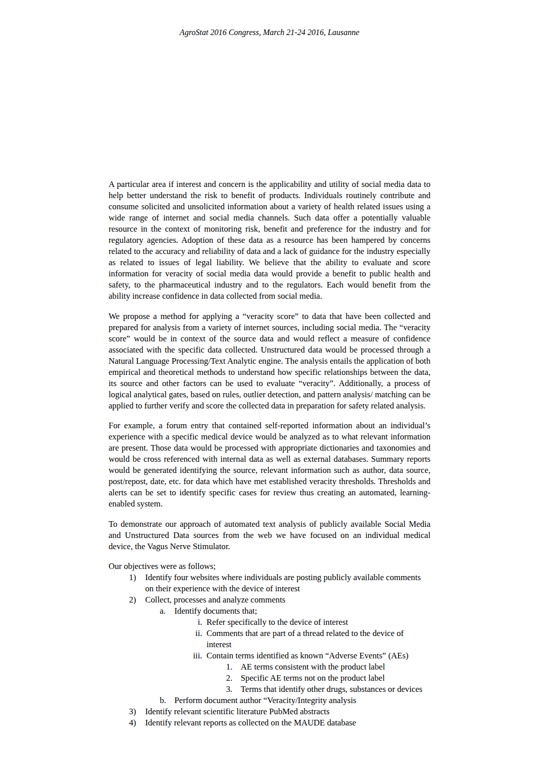AgroStat 2016 Congress, March 21-24 2016, Lausanne
A particular area if interest and concern is the applicability and utility of social media data to help better understand the risk to benefit of products. Individuals routinely contribute and consume solicited and unsolicited information about a variety of health related issues using a wide range of internet and social media channels. Such data offer a potentially valuable resource in the context of monitoring risk, benefit and preference for the industry and for regulatory agencies. Adoption of these data as a resource has been hampered by concerns related to the accuracy and reliability of data and a lack of guidance for the industry especially as related to issues of legal liability. We believe that the ability to evaluate and score information for veracity of social media data would provide a benefit to public health and safety, to the pharmaceutical industry and to the regulators. Each would benefit from the ability increase confidence in data collected from social media.
We propose a method for applying a “veracity score” to data that have been collected and prepared for analysis from a variety of internet sources, including social media. The “veracity score” would be in context of the source data and would reflect a measure of confidence associated with the specific data collected. Unstructured data would be processed through a Natural Language Processing/Text Analytic engine. The analysis entails the application of both empirical and theoretical methods to understand how specific relationships between the data, its source and other factors can be used to evaluate “veracity”. Additionally, a process of logical analytical gates, based on rules, outlier detection, and pattern analysis/ matching can be applied to further verify and score the collected data in preparation for safety related analysis.
For example, a forum entry that contained self-reported information about an individual’s experience with a specific medical device would be analyzed as to what relevant information are present. Those data would be processed with appropriate dictionaries and taxonomies and would be cross referenced with internal data as well as external databases. Summary reports would be generated identifying the source, relevant information such as author, data source, post/repost, date, etc. for data which have met established veracity thresholds. Thresholds and alerts can be set to identify specific cases for review thus creating an automated, learning-enabled system.
To demonstrate our approach of automated text analysis of publicly available Social Media and Unstructured Data sources from the web we have focused on an individual medical device, the Vagus Nerve Stimulator.
Our objectives were as follows;
1) Identify four websites where individuals are posting publicly available comments on their experience with the device of interest
2) Collect, processes and analyze comments
a. Identify documents that;
i. Refer specifically to the device of interest
ii. Comments that are part of a thread related to the device of interest
iii. Contain terms identified as known “Adverse Events” (AEs)
1. AE terms consistent with the product label
2. Specific AE terms not on the product label
3. Terms that identify other drugs, substances or devices
b. Perform document author “Veracity/Integrity analysis
3) Identify relevant scientific literature PubMed abstracts
4) Identify relevant reports as collected on the MAUDE database